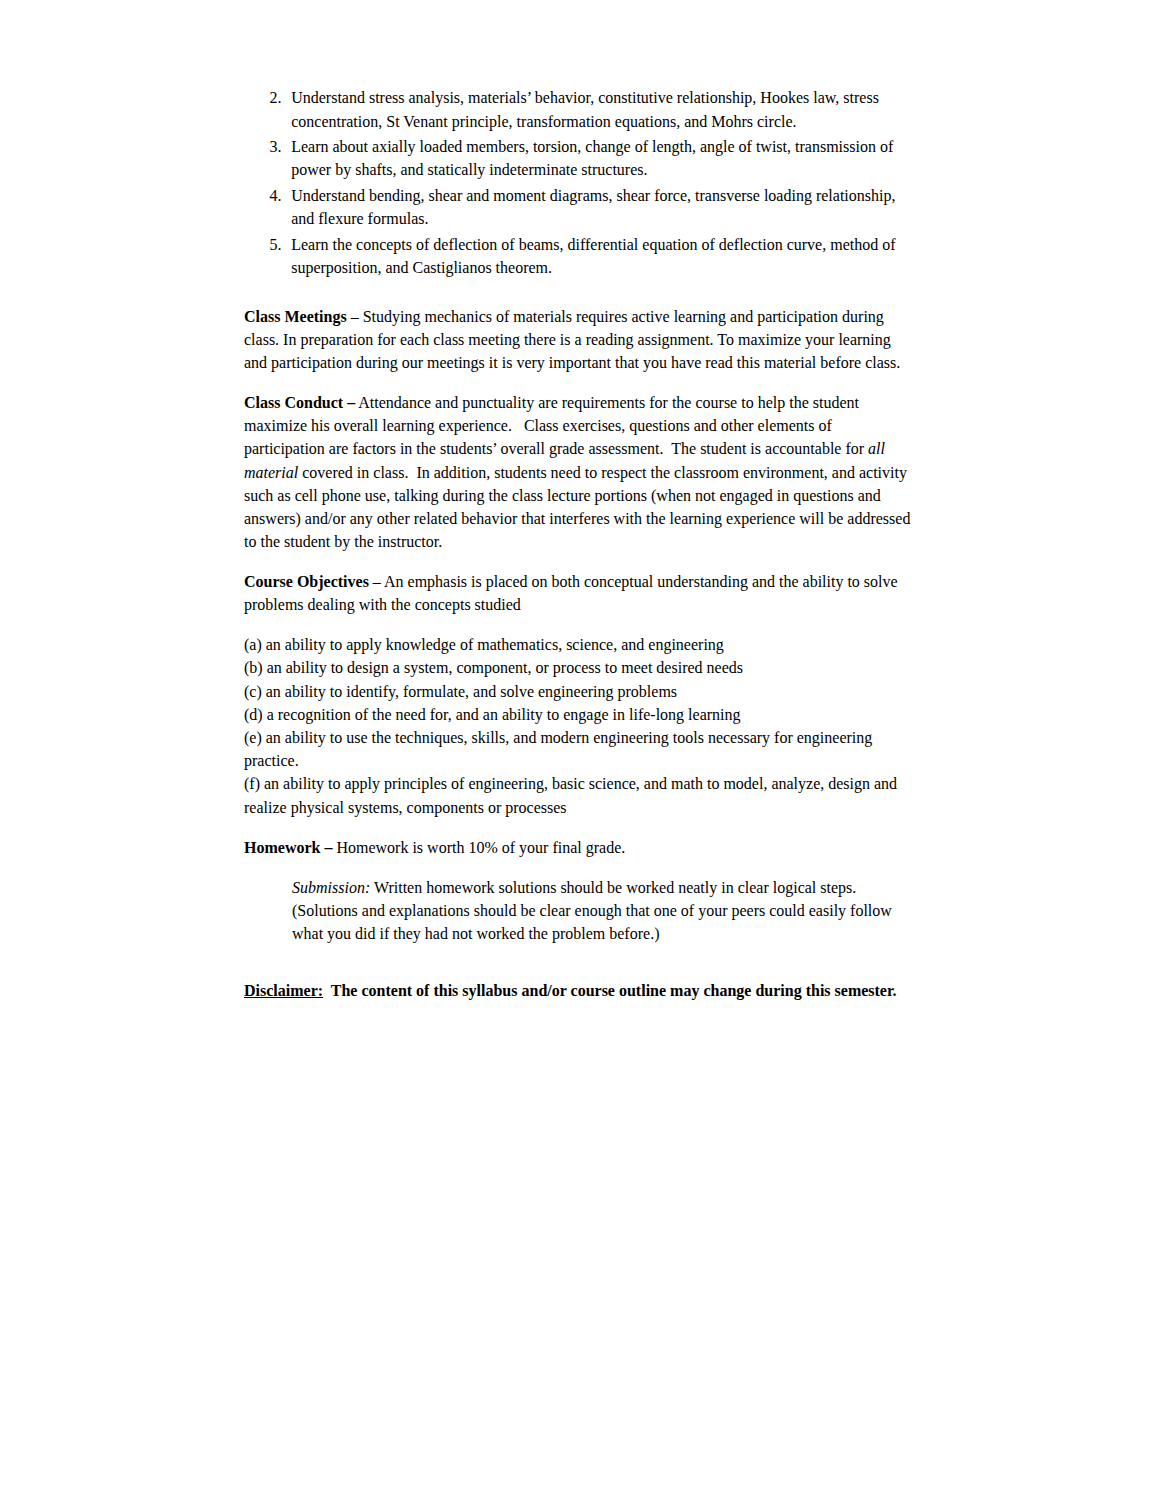Understand stress analysis, materials’ behavior, constitutive relationship, Hookes law, stress concentration, St Venant principle, transformation equations, and Mohrs circle.
Learn about axially loaded members, torsion, change of length, angle of twist, transmission of power by shafts, and statically indeterminate structures.
Understand bending, shear and moment diagrams, shear force, transverse loading relationship, and flexure formulas.
Learn the concepts of deflection of beams, differential equation of deflection curve, method of superposition, and Castiglianos theorem.
Class Meetings – Studying mechanics of materials requires active learning and participation during class. In preparation for each class meeting there is a reading assignment. To maximize your learning and participation during our meetings it is very important that you have read this material before class.
Class Conduct – Attendance and punctuality are requirements for the course to help the student maximize his overall learning experience. Class exercises, questions and other elements of participation are factors in the students’ overall grade assessment. The student is accountable for all material covered in class. In addition, students need to respect the classroom environment, and activity such as cell phone use, talking during the class lecture portions (when not engaged in questions and answers) and/or any other related behavior that interferes with the learning experience will be addressed to the student by the instructor.
Course Objectives – An emphasis is placed on both conceptual understanding and the ability to solve problems dealing with the concepts studied
(a) an ability to apply knowledge of mathematics, science, and engineering
(b) an ability to design a system, component, or process to meet desired needs
(c) an ability to identify, formulate, and solve engineering problems
(d) a recognition of the need for, and an ability to engage in life-long learning
(e) an ability to use the techniques, skills, and modern engineering tools necessary for engineering practice.
(f) an ability to apply principles of engineering, basic science, and math to model, analyze, design and realize physical systems, components or processes
Homework – Homework is worth 10% of your final grade.
Submission: Written homework solutions should be worked neatly in clear logical steps. (Solutions and explanations should be clear enough that one of your peers could easily follow what you did if they had not worked the problem before.)
Disclaimer: The content of this syllabus and/or course outline may change during this semester.